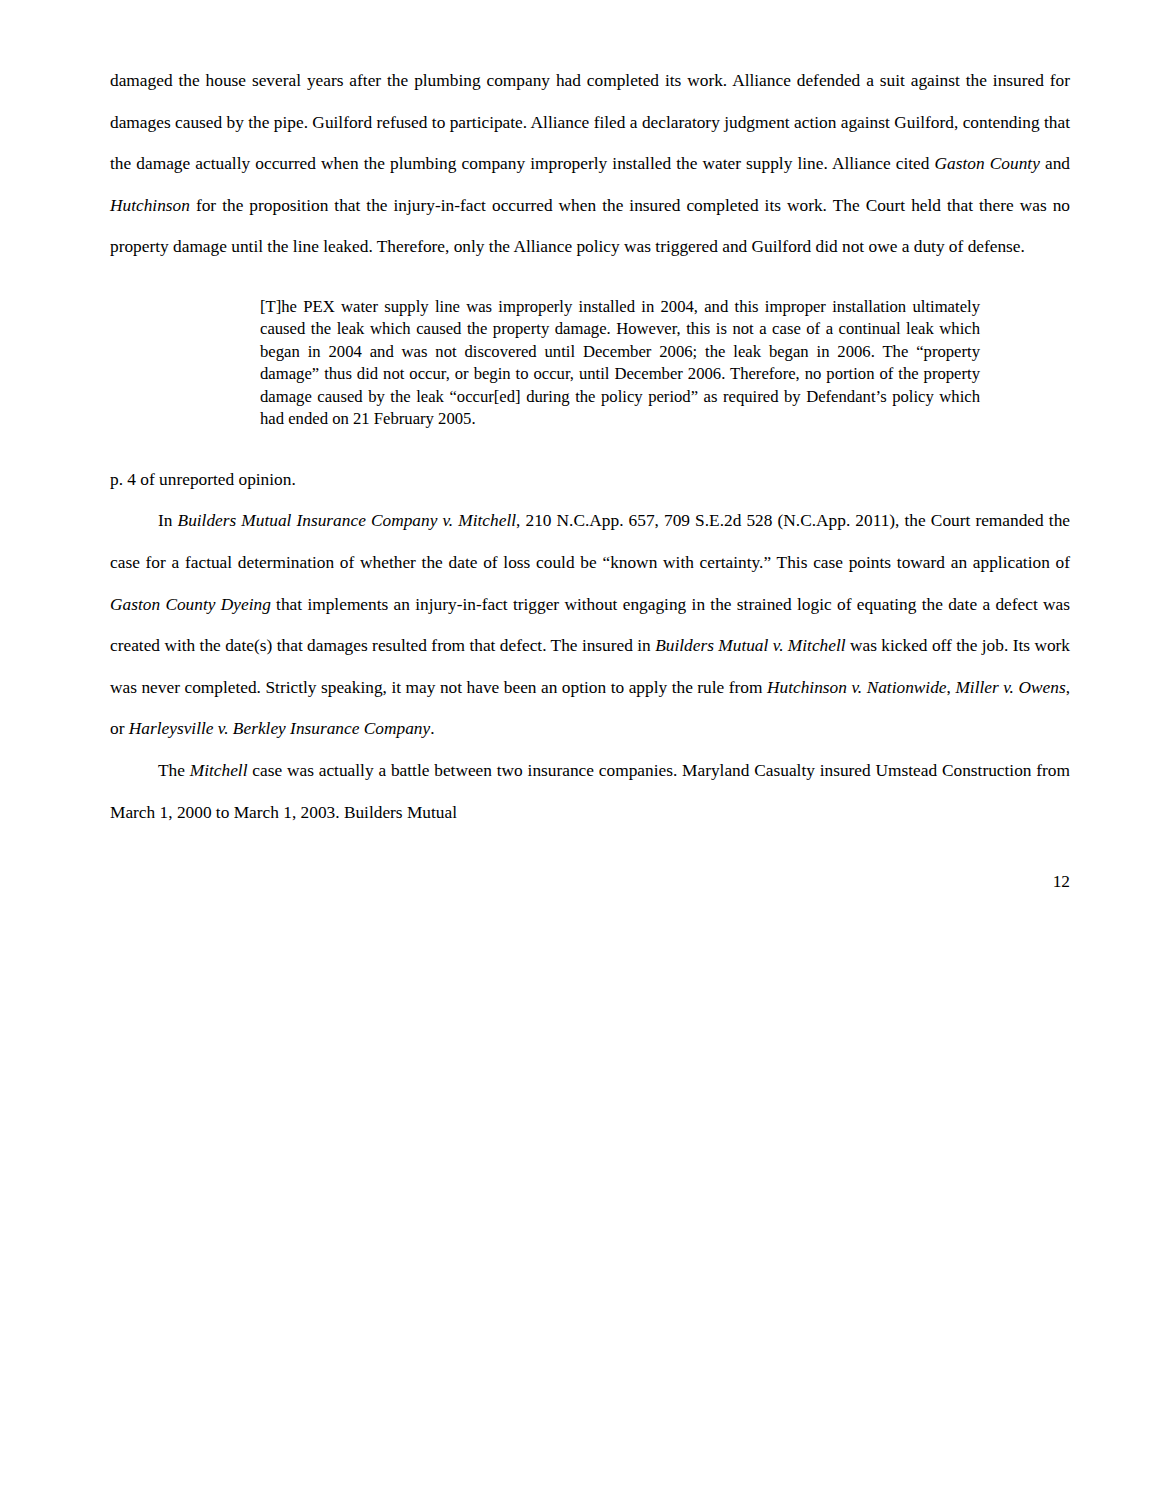damaged the house several years after the plumbing company had completed its work. Alliance defended a suit against the insured for damages caused by the pipe. Guilford refused to participate. Alliance filed a declaratory judgment action against Guilford, contending that the damage actually occurred when the plumbing company improperly installed the water supply line. Alliance cited Gaston County and Hutchinson for the proposition that the injury-in-fact occurred when the insured completed its work. The Court held that there was no property damage until the line leaked. Therefore, only the Alliance policy was triggered and Guilford did not owe a duty of defense.
[T]he PEX water supply line was improperly installed in 2004, and this improper installation ultimately caused the leak which caused the property damage. However, this is not a case of a continual leak which began in 2004 and was not discovered until December 2006; the leak began in 2006. The “property damage” thus did not occur, or begin to occur, until December 2006. Therefore, no portion of the property damage caused by the leak “occur[ed] during the policy period” as required by Defendant’s policy which had ended on 21 February 2005.
p. 4 of unreported opinion.
In Builders Mutual Insurance Company v. Mitchell, 210 N.C.App. 657, 709 S.E.2d 528 (N.C.App. 2011), the Court remanded the case for a factual determination of whether the date of loss could be “known with certainty.” This case points toward an application of Gaston County Dyeing that implements an injury-in-fact trigger without engaging in the strained logic of equating the date a defect was created with the date(s) that damages resulted from that defect. The insured in Builders Mutual v. Mitchell was kicked off the job. Its work was never completed. Strictly speaking, it may not have been an option to apply the rule from Hutchinson v. Nationwide, Miller v. Owens, or Harleysville v. Berkley Insurance Company.
The Mitchell case was actually a battle between two insurance companies. Maryland Casualty insured Umstead Construction from March 1, 2000 to March 1, 2003. Builders Mutual
12